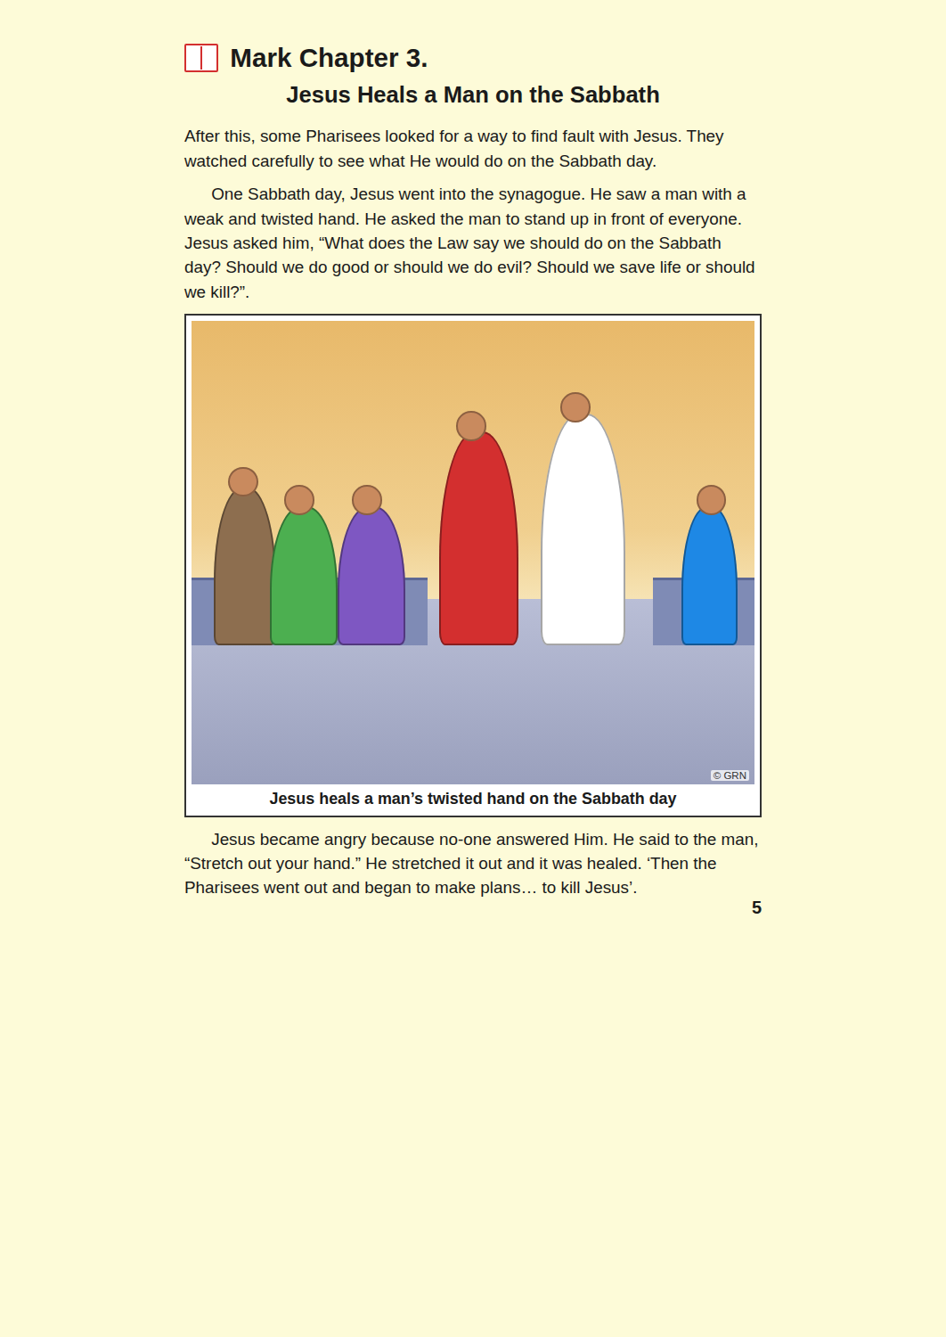Mark Chapter 3.
Jesus Heals a Man on the Sabbath
After this, some Pharisees looked for a way to find fault with Jesus. They watched carefully to see what He would do on the Sabbath day.
One Sabbath day, Jesus went into the synagogue. He saw a man with a weak and twisted hand. He asked the man to stand up in front of everyone. Jesus asked him, “What does the Law say we should do on the Sabbath day? Should we do good or should we do evil? Should we save life or should we kill?”.
© GRN
Jesus heals a man’s twisted hand on the Sabbath day
Jesus became angry because no-one answered Him. He said to the man, “Stretch out your hand.” He stretched it out and it was healed. ‘Then the Pharisees went out and began to make plans… to kill Jesus’.
5